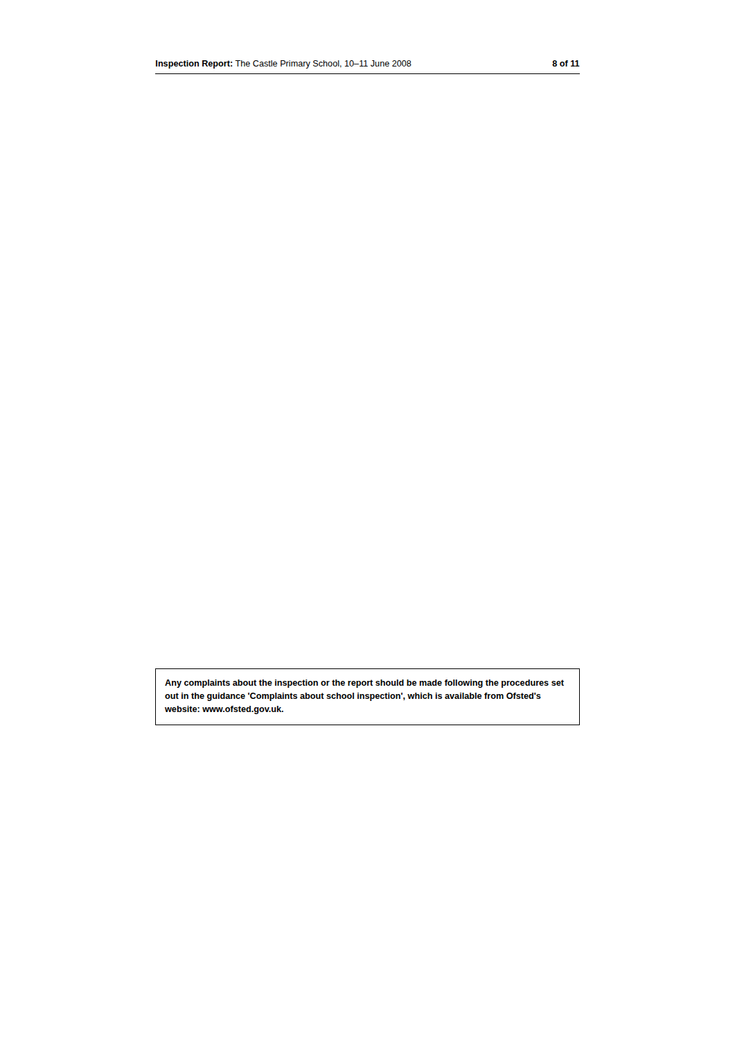Inspection Report: The Castle Primary School, 10–11 June 2008
8 of 11
Any complaints about the inspection or the report should be made following the procedures set out in the guidance 'Complaints about school inspection', which is available from Ofsted's website: www.ofsted.gov.uk.